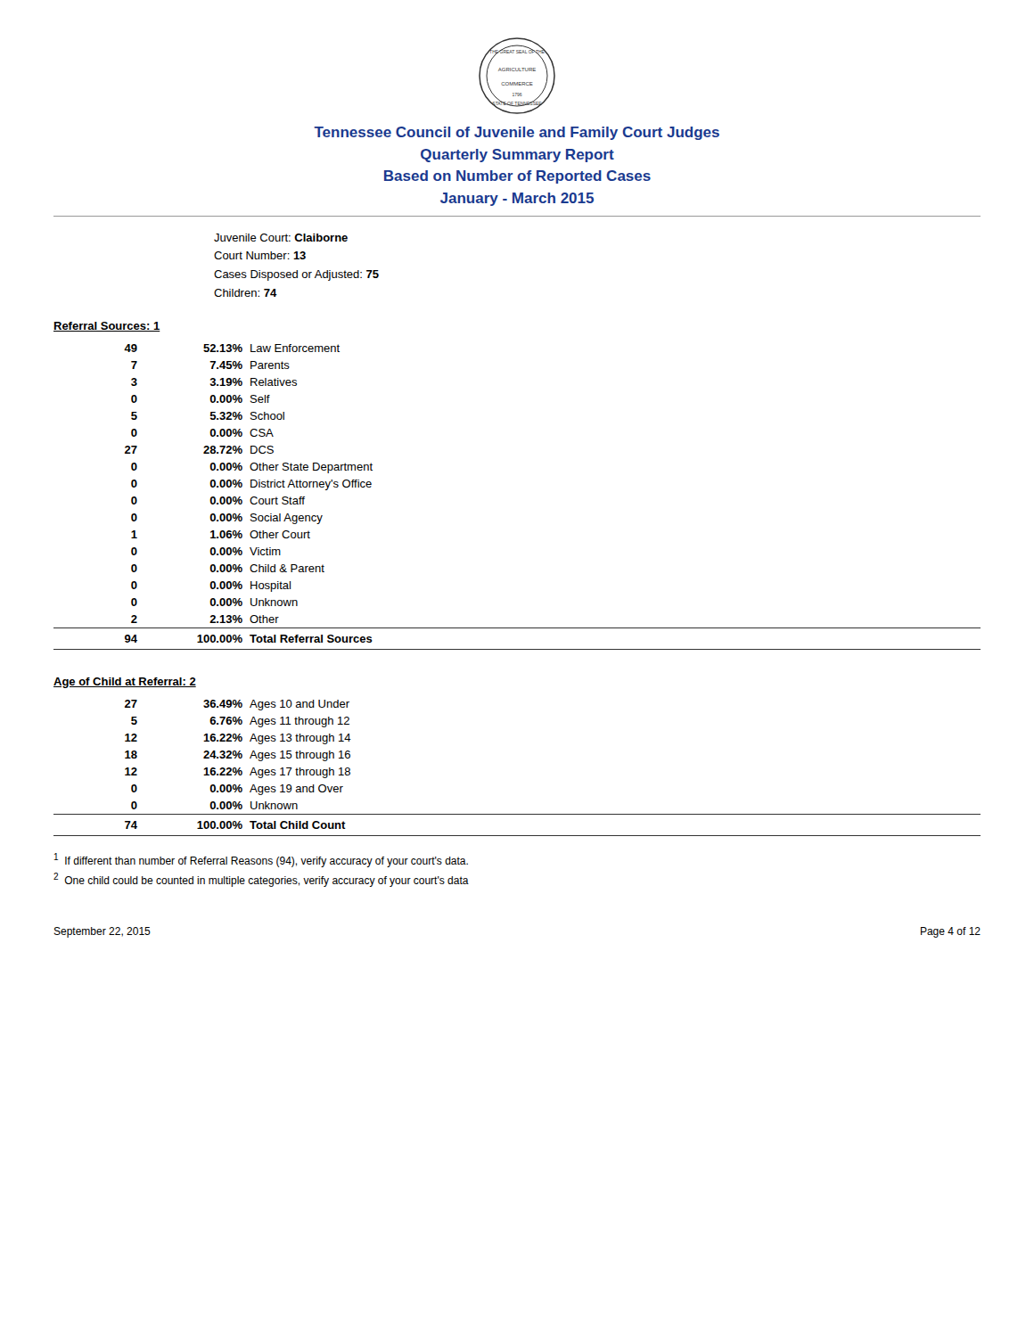THE GREAT SEAL OF THE STATE OF TENNESSEE AGRICULTURE COMMERCE 1796
Tennessee Council of Juvenile and Family Court Judges
Quarterly Summary Report
Based on Number of Reported Cases
January - March 2015
Juvenile Court: Claiborne
Court Number: 13
Cases Disposed or Adjusted: 75
Children: 74
Referral Sources: 1
| 49 | 52.13% | Law Enforcement |
| 7 | 7.45% | Parents |
| 3 | 3.19% | Relatives |
| 0 | 0.00% | Self |
| 5 | 5.32% | School |
| 0 | 0.00% | CSA |
| 27 | 28.72% | DCS |
| 0 | 0.00% | Other State Department |
| 0 | 0.00% | District Attorney's Office |
| 0 | 0.00% | Court Staff |
| 0 | 0.00% | Social Agency |
| 1 | 1.06% | Other Court |
| 0 | 0.00% | Victim |
| 0 | 0.00% | Child & Parent |
| 0 | 0.00% | Hospital |
| 0 | 0.00% | Unknown |
| 2 | 2.13% | Other |
| 94 | 100.00% | Total Referral Sources |
Age of Child at Referral: 2
| 27 | 36.49% | Ages 10 and Under |
| 5 | 6.76% | Ages 11 through 12 |
| 12 | 16.22% | Ages 13 through 14 |
| 18 | 24.32% | Ages 15 through 16 |
| 12 | 16.22% | Ages 17 through 18 |
| 0 | 0.00% | Ages 19 and Over |
| 0 | 0.00% | Unknown |
| 74 | 100.00% | Total Child Count |
1 If different than number of Referral Reasons (94), verify accuracy of your court's data.
2 One child could be counted in multiple categories, verify accuracy of your court's data
September 22, 2015 Page 4 of 12